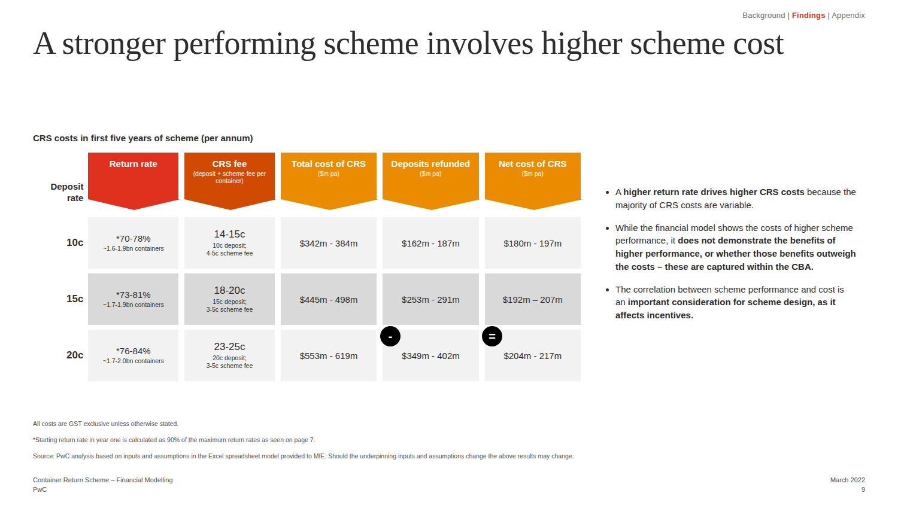Background | Findings | Appendix
A stronger performing scheme involves higher scheme cost
CRS costs in first five years of scheme (per annum)
Deposit
rate
Return rate
CRS fee (deposit + scheme fee per container)
Total cost of CRS ($m pa)
Deposits refunded ($m pa)
Net cost of CRS ($m pa)
-
=
10c
*70-78%
~1.6-1.9bn containers
14-15c
10c deposit;
4-5c scheme fee
$342m - 384m
$162m - 187m
$180m - 197m
15c
*73-81%
~1.7-1.9bn containers
18-20c
15c deposit;
3-5c scheme fee
$445m - 498m
$253m - 291m
$192m – 207m
20c
*76-84%
~1.7-2.0bn containers
23-25c
20c deposit;
3-5c scheme fee
$553m - 619m
$349m - 402m
$204m - 217m
A higher return rate drives higher CRS costs because the majority of CRS costs are variable.
While the financial model shows the costs of higher scheme performance, it does not demonstrate the benefits of higher performance, or whether those benefits outweigh the costs – these are captured within the CBA.
The correlation between scheme performance and cost is an important consideration for scheme design, as it affects incentives.
All costs are GST exclusive unless otherwise stated.
*Starting return rate in year one is calculated as 90% of the maximum return rates as seen on page 7.
Source: PwC analysis based on inputs and assumptions in the Excel spreadsheet model provided to MfE. Should the underpinning inputs and assumptions change the above results may change.
Container Return Scheme – Financial Modelling
PwC
March 2022
9